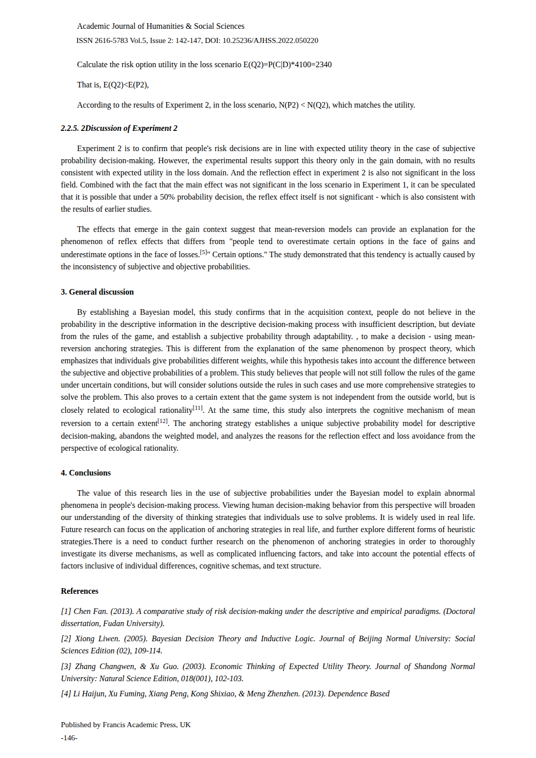Academic Journal of Humanities & Social Sciences
ISSN 2616-5783 Vol.5, Issue 2: 142-147, DOI: 10.25236/AJHSS.2022.050220
Calculate the risk option utility in the loss scenario E(Q2)=P(C|D)*4100=2340
That is, E(Q2)<E(P2),
According to the results of Experiment 2, in the loss scenario, N(P2) < N(Q2), which matches the utility.
2.2.5. 2Discussion of Experiment 2
Experiment 2 is to confirm that people's risk decisions are in line with expected utility theory in the case of subjective probability decision-making. However, the experimental results support this theory only in the gain domain, with no results consistent with expected utility in the loss domain. And the reflection effect in experiment 2 is also not significant in the loss field. Combined with the fact that the main effect was not significant in the loss scenario in Experiment 1, it can be speculated that it is possible that under a 50% probability decision, the reflex effect itself is not significant - which is also consistent with the results of earlier studies.
The effects that emerge in the gain context suggest that mean-reversion models can provide an explanation for the phenomenon of reflex effects that differs from "people tend to overestimate certain options in the face of gains and underestimate options in the face of losses.[5]" Certain options." The study demonstrated that this tendency is actually caused by the inconsistency of subjective and objective probabilities.
3. General discussion
By establishing a Bayesian model, this study confirms that in the acquisition context, people do not believe in the probability in the descriptive information in the descriptive decision-making process with insufficient description, but deviate from the rules of the game, and establish a subjective probability through adaptability. , to make a decision - using mean-reversion anchoring strategies. This is different from the explanation of the same phenomenon by prospect theory, which emphasizes that individuals give probabilities different weights, while this hypothesis takes into account the difference between the subjective and objective probabilities of a problem. This study believes that people will not still follow the rules of the game under uncertain conditions, but will consider solutions outside the rules in such cases and use more comprehensive strategies to solve the problem. This also proves to a certain extent that the game system is not independent from the outside world, but is closely related to ecological rationality[11]. At the same time, this study also interprets the cognitive mechanism of mean reversion to a certain extent[12]. The anchoring strategy establishes a unique subjective probability model for descriptive decision-making, abandons the weighted model, and analyzes the reasons for the reflection effect and loss avoidance from the perspective of ecological rationality.
4. Conclusions
The value of this research lies in the use of subjective probabilities under the Bayesian model to explain abnormal phenomena in people's decision-making process. Viewing human decision-making behavior from this perspective will broaden our understanding of the diversity of thinking strategies that individuals use to solve problems. It is widely used in real life. Future research can focus on the application of anchoring strategies in real life, and further explore different forms of heuristic strategies.There is a need to conduct further research on the phenomenon of anchoring strategies in order to thoroughly investigate its diverse mechanisms, as well as complicated influencing factors, and take into account the potential effects of factors inclusive of individual differences, cognitive schemas, and text structure.
References
[1] Chen Fan. (2013). A comparative study of risk decision-making under the descriptive and empirical paradigms. (Doctoral dissertation, Fudan University).
[2] Xiong Liwen. (2005). Bayesian Decision Theory and Inductive Logic. Journal of Beijing Normal University: Social Sciences Edition (02), 109-114.
[3] Zhang Changwen, & Xu Guo. (2003). Economic Thinking of Expected Utility Theory. Journal of Shandong Normal University: Natural Science Edition, 018(001), 102-103.
[4] Li Haijun, Xu Fuming, Xiang Peng, Kong Shixiao, & Meng Zhenzhen. (2013). Dependence Based
Published by Francis Academic Press, UK
-146-